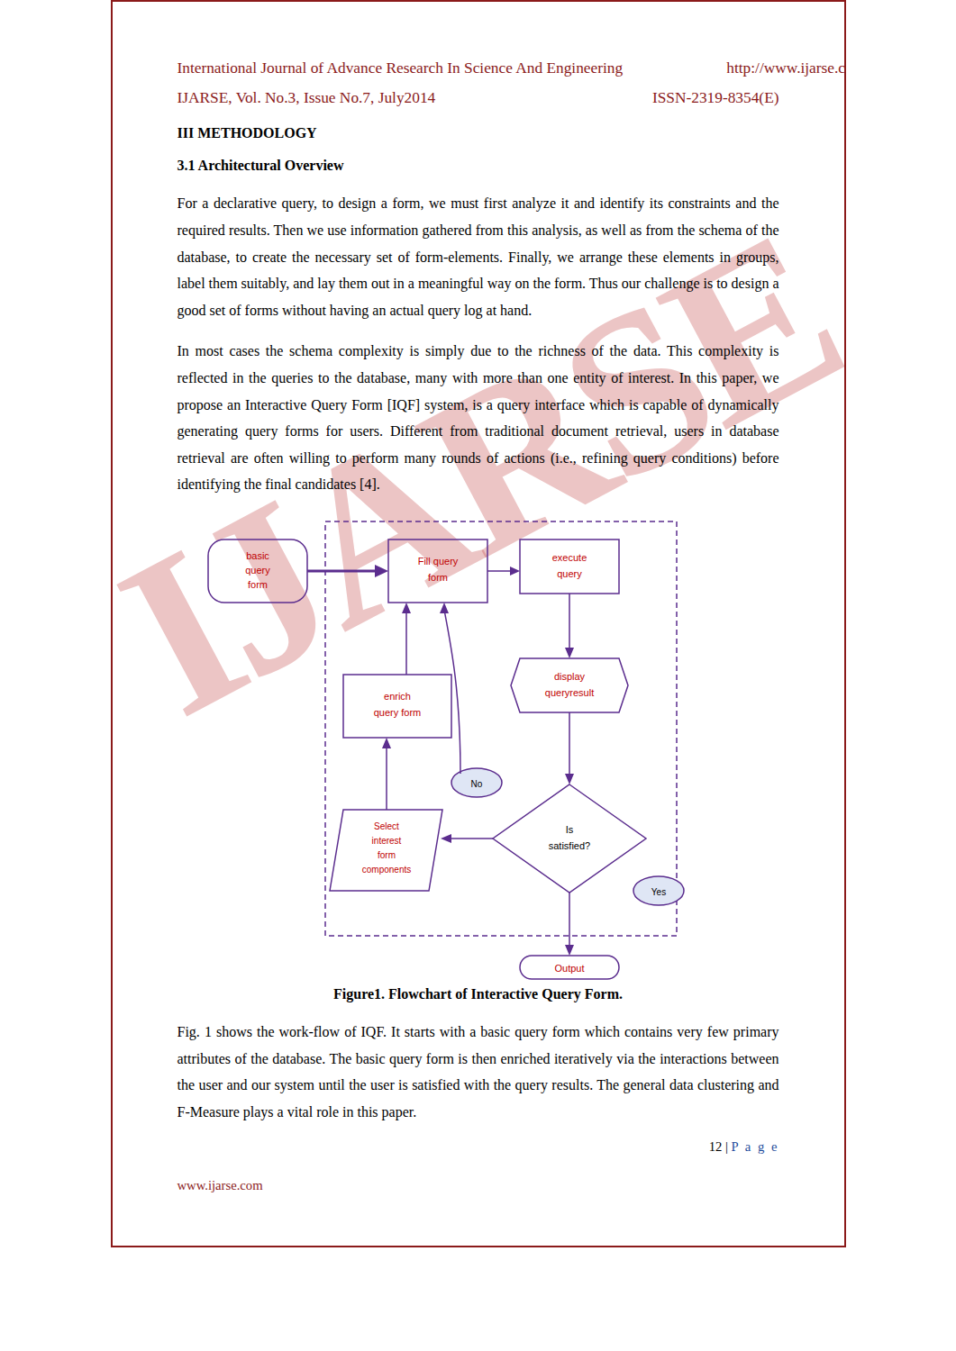IJARSE
International Journal of Advance Research In Science And Engineering http://www.ijarse.com
IJARSE, Vol. No.3, Issue No.7, July2014 ISSN-2319-8354(E)
III METHODOLOGY
3.1 Architectural Overview
For a declarative query, to design a form, we must first analyze it and identify its constraints and the required results. Then we use information gathered from this analysis, as well as from the schema of the database, to create the necessary set of form-elements. Finally, we arrange these elements in groups, label them suitably, and lay them out in a meaningful way on the form. Thus our challenge is to design a good set of forms without having an actual query log at hand.
In most cases the schema complexity is simply due to the richness of the data. This complexity is reflected in the queries to the database, many with more than one entity of interest. In this paper, we propose an Interactive Query Form [IQF] system, is a query interface which is capable of dynamically generating query forms for users. Different from traditional document retrieval, users in database retrieval are often willing to perform many rounds of actions (i.e., refining query conditions) before identifying the final candidates [4].
basic query form Fill query form execute query display queryresult Is satisfied? No Yes Select interest form components enrich query form Output
Figure1. Flowchart of Interactive Query Form.
Fig. 1 shows the work-flow of IQF. It starts with a basic query form which contains very few primary attributes of the database. The basic query form is then enriched iteratively via the interactions between the user and our system until the user is satisfied with the query results. The general data clustering and F-Measure plays a vital role in this paper.
12 | P a g e
www.ijarse.com